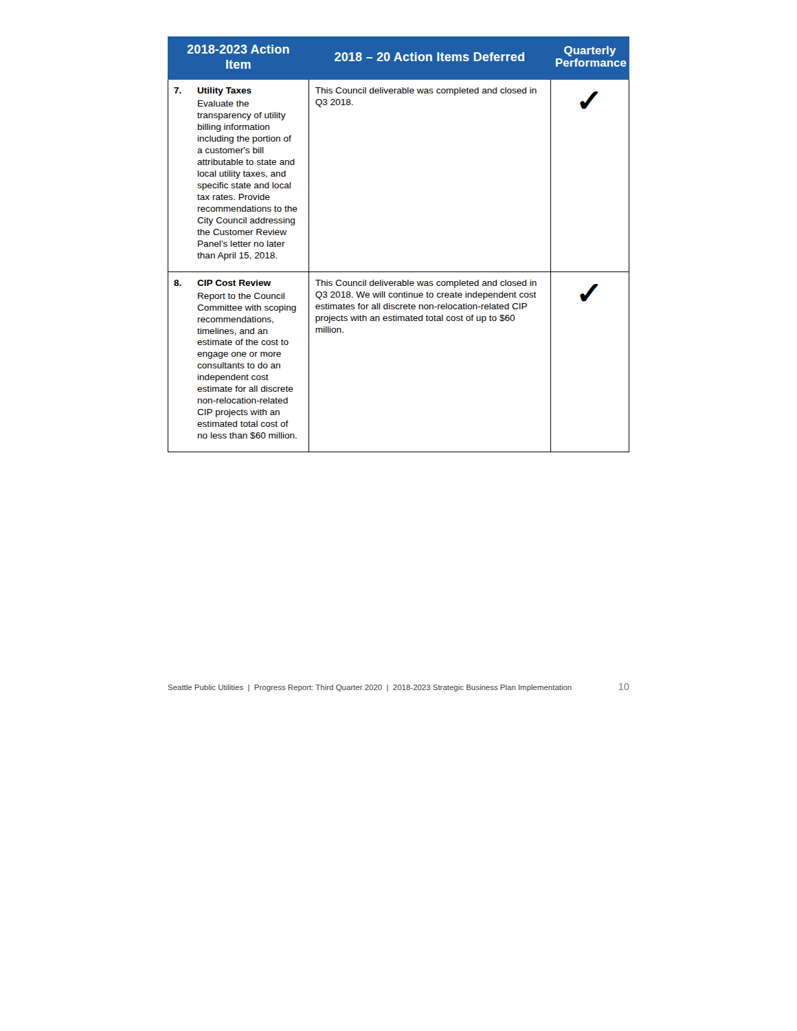| 2018-2023 Action Item | 2018 – 20 Action Items Deferred | Quarterly Performance |
| --- | --- | --- |
| 7. Utility Taxes Evaluate the transparency of utility billing information including the portion of a customer's bill attributable to state and local utility taxes, and specific state and local tax rates. Provide recommendations to the City Council addressing the Customer Review Panel’s letter no later than April 15, 2018. | This Council deliverable was completed and closed in Q3 2018. | ✓ |
| 8. CIP Cost Review Report to the Council Committee with scoping recommendations, timelines, and an estimate of the cost to engage one or more consultants to do an independent cost estimate for all discrete non-relocation-related CIP projects with an estimated total cost of no less than $60 million. | This Council deliverable was completed and closed in Q3 2018. We will continue to create independent cost estimates for all discrete non-relocation-related CIP projects with an estimated total cost of up to $60 million. | ✓ |
Seattle Public Utilities | Progress Report: Third Quarter 2020 | 2018-2023 Strategic Business Plan Implementation
10